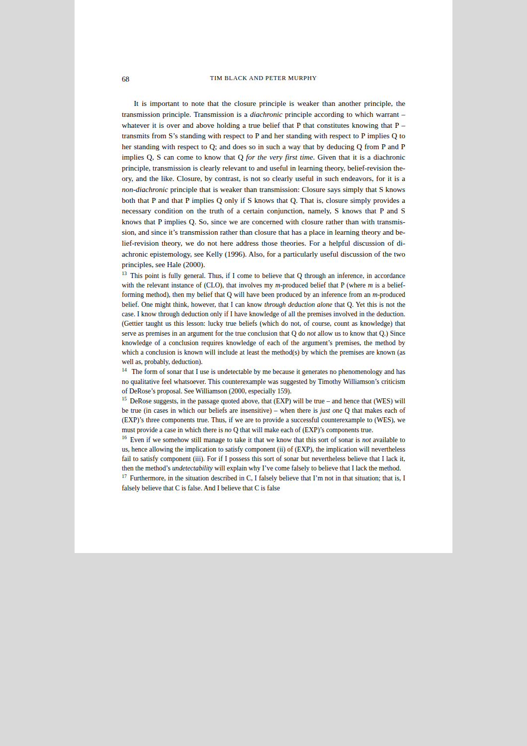68 Tim Black and Peter Murphy
It is important to note that the closure principle is weaker than another principle, the transmission principle. Transmission is a diachronic principle according to which warrant – whatever it is over and above holding a true belief that P that constitutes knowing that P – transmits from S’s standing with respect to P and her standing with respect to P implies Q to her standing with respect to Q; and does so in such a way that by deducing Q from P and P implies Q, S can come to know that Q for the very first time. Given that it is a diachronic principle, transmission is clearly relevant to and useful in learning theory, belief-revision theory, and the like. Closure, by contrast, is not so clearly useful in such endeavors, for it is a non-diachronic principle that is weaker than transmission: Closure says simply that S knows both that P and that P implies Q only if S knows that Q. That is, closure simply provides a necessary condition on the truth of a certain conjunction, namely, S knows that P and S knows that P implies Q. So, since we are concerned with closure rather than with transmission, and since it’s transmission rather than closure that has a place in learning theory and belief-revision theory, we do not here address those theories. For a helpful discussion of diachronic epistemology, see Kelly (1996). Also, for a particularly useful discussion of the two principles, see Hale (2000).
13 This point is fully general. Thus, if I come to believe that Q through an inference, in accordance with the relevant instance of (CLO), that involves my m-produced belief that P (where m is a belief-forming method), then my belief that Q will have been produced by an inference from an m-produced belief. One might think, however, that I can know through deduction alone that Q. Yet this is not the case. I know through deduction only if I have knowledge of all the premises involved in the deduction. (Gettier taught us this lesson: lucky true beliefs (which do not, of course, count as knowledge) that serve as premises in an argument for the true conclusion that Q do not allow us to know that Q.) Since knowledge of a conclusion requires knowledge of each of the argument’s premises, the method by which a conclusion is known will include at least the method(s) by which the premises are known (as well as, probably, deduction).
14 The form of sonar that I use is undetectable by me because it generates no phenomenology and has no qualitative feel whatsoever. This counterexample was suggested by Timothy Williamson’s criticism of DeRose’s proposal. See Williamson (2000, especially 159).
15 DeRose suggests, in the passage quoted above, that (EXP) will be true – and hence that (WES) will be true (in cases in which our beliefs are insensitive) – when there is just one Q that makes each of (EXP)’s three components true. Thus, if we are to provide a successful counterexample to (WES), we must provide a case in which there is no Q that will make each of (EXP)’s components true.
16 Even if we somehow still manage to take it that we know that this sort of sonar is not available to us, hence allowing the implication to satisfy component (ii) of (EXP), the implication will nevertheless fail to satisfy component (iii). For if I possess this sort of sonar but nevertheless believe that I lack it, then the method’s undetectability will explain why I’ve come falsely to believe that I lack the method.
17 Furthermore, in the situation described in C, I falsely believe that I’m not in that situation; that is, I falsely believe that C is false. And I believe that C is false